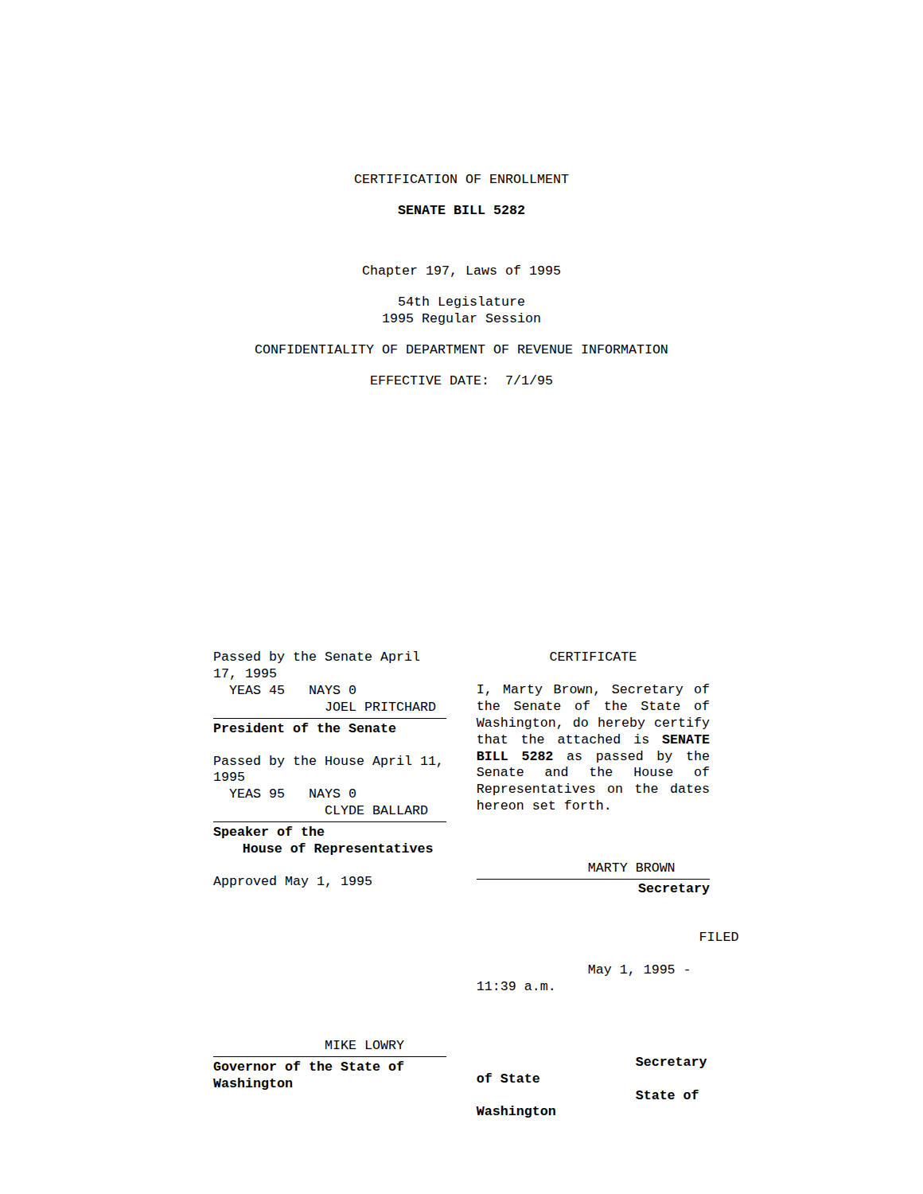CERTIFICATION OF ENROLLMENT
SENATE BILL 5282
Chapter 197, Laws of 1995
54th Legislature
1995 Regular Session
CONFIDENTIALITY OF DEPARTMENT OF REVENUE INFORMATION
EFFECTIVE DATE: 7/1/95
Passed by the Senate April 17, 1995
YEAS 45 NAYS 0
JOEL PRITCHARD
President of the Senate
Passed by the House April 11, 1995
YEAS 95 NAYS 0
CLYDE BALLARD
Speaker of the
House of Representatives
Approved May 1, 1995
CERTIFICATE
I, Marty Brown, Secretary of the Senate of the State of Washington, do hereby certify that the attached is SENATE BILL 5282 as passed by the Senate and the House of Representatives on the dates hereon set forth.
MARTY BROWN
Secretary
FILED
May 1, 1995 - 11:39 a.m.
MIKE LOWRY
Governor of the State of Washington
Secretary of State
State of Washington